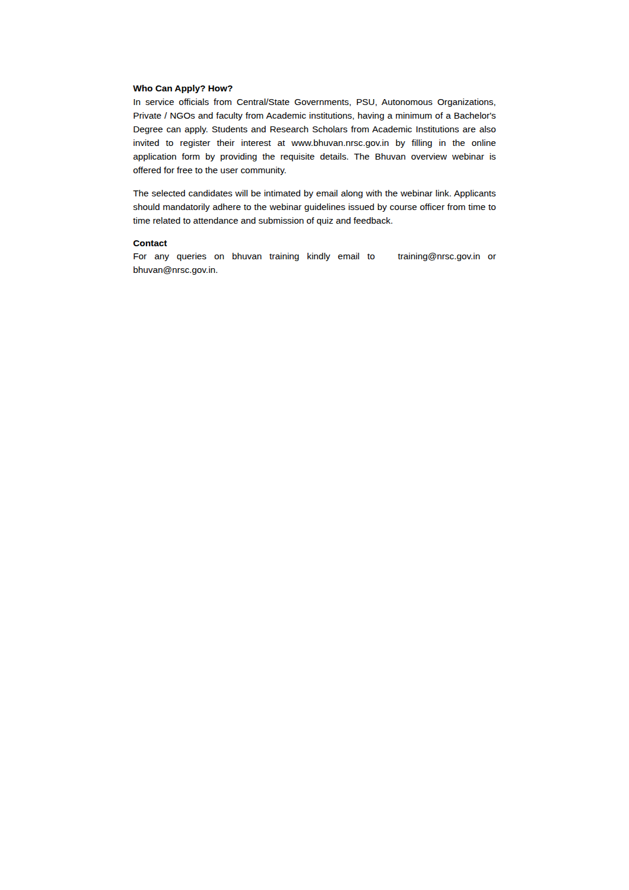Who Can Apply? How?
In service officials from Central/State Governments, PSU, Autonomous Organizations, Private / NGOs and faculty from Academic institutions, having a minimum of a Bachelor's Degree can apply. Students and Research Scholars from Academic Institutions are also invited to register their interest at www.bhuvan.nrsc.gov.in by filling in the online application form by providing the requisite details. The Bhuvan overview webinar is offered for free to the user community.
The selected candidates will be intimated by email along with the webinar link. Applicants should mandatorily adhere to the webinar guidelines issued by course officer from time to time related to attendance and submission of quiz and feedback.
Contact
For any queries on bhuvan training kindly email to training@nrsc.gov.in or bhuvan@nrsc.gov.in.